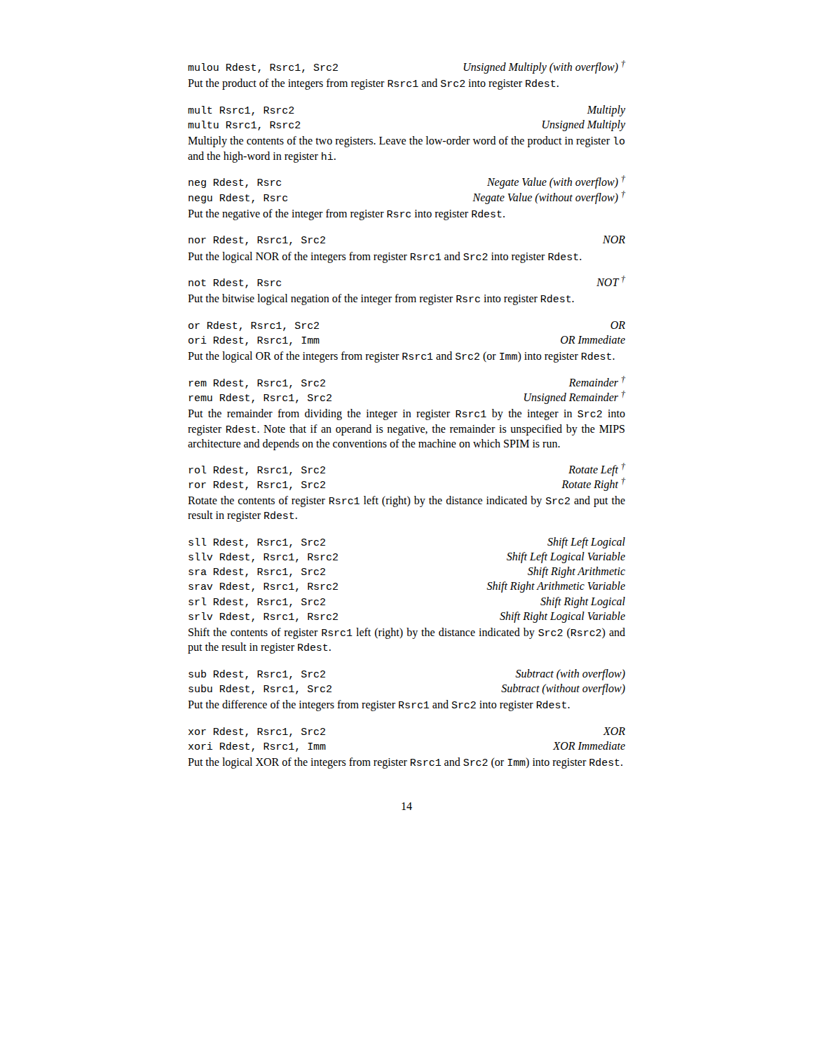mulou Rdest, Rsrc1, Src2 Unsigned Multiply (with overflow) †
Put the product of the integers from register Rsrc1 and Src2 into register Rdest.
mult Rsrc1, Rsrc2 Multiply
multu Rsrc1, Rsrc2 Unsigned Multiply
Multiply the contents of the two registers. Leave the low-order word of the product in register lo and the high-word in register hi.
neg Rdest, Rsrc Negate Value (with overflow) †
negu Rdest, Rsrc Negate Value (without overflow) †
Put the negative of the integer from register Rsrc into register Rdest.
nor Rdest, Rsrc1, Src2 NOR
Put the logical NOR of the integers from register Rsrc1 and Src2 into register Rdest.
not Rdest, Rsrc NOT †
Put the bitwise logical negation of the integer from register Rsrc into register Rdest.
or Rdest, Rsrc1, Src2 OR
ori Rdest, Rsrc1, Imm OR Immediate
Put the logical OR of the integers from register Rsrc1 and Src2 (or Imm) into register Rdest.
rem Rdest, Rsrc1, Src2 Remainder †
remu Rdest, Rsrc1, Src2 Unsigned Remainder †
Put the remainder from dividing the integer in register Rsrc1 by the integer in Src2 into register Rdest. Note that if an operand is negative, the remainder is unspecified by the MIPS architecture and depends on the conventions of the machine on which SPIM is run.
rol Rdest, Rsrc1, Src2 Rotate Left †
ror Rdest, Rsrc1, Src2 Rotate Right †
Rotate the contents of register Rsrc1 left (right) by the distance indicated by Src2 and put the result in register Rdest.
sll Rdest, Rsrc1, Src2 Shift Left Logical
sllv Rdest, Rsrc1, Rsrc2 Shift Left Logical Variable
sra Rdest, Rsrc1, Src2 Shift Right Arithmetic
srav Rdest, Rsrc1, Rsrc2 Shift Right Arithmetic Variable
srl Rdest, Rsrc1, Src2 Shift Right Logical
srlv Rdest, Rsrc1, Rsrc2 Shift Right Logical Variable
Shift the contents of register Rsrc1 left (right) by the distance indicated by Src2 (Rsrc2) and put the result in register Rdest.
sub Rdest, Rsrc1, Src2 Subtract (with overflow)
subu Rdest, Rsrc1, Src2 Subtract (without overflow)
Put the difference of the integers from register Rsrc1 and Src2 into register Rdest.
xor Rdest, Rsrc1, Src2 XOR
xori Rdest, Rsrc1, Imm XOR Immediate
Put the logical XOR of the integers from register Rsrc1 and Src2 (or Imm) into register Rdest.
14